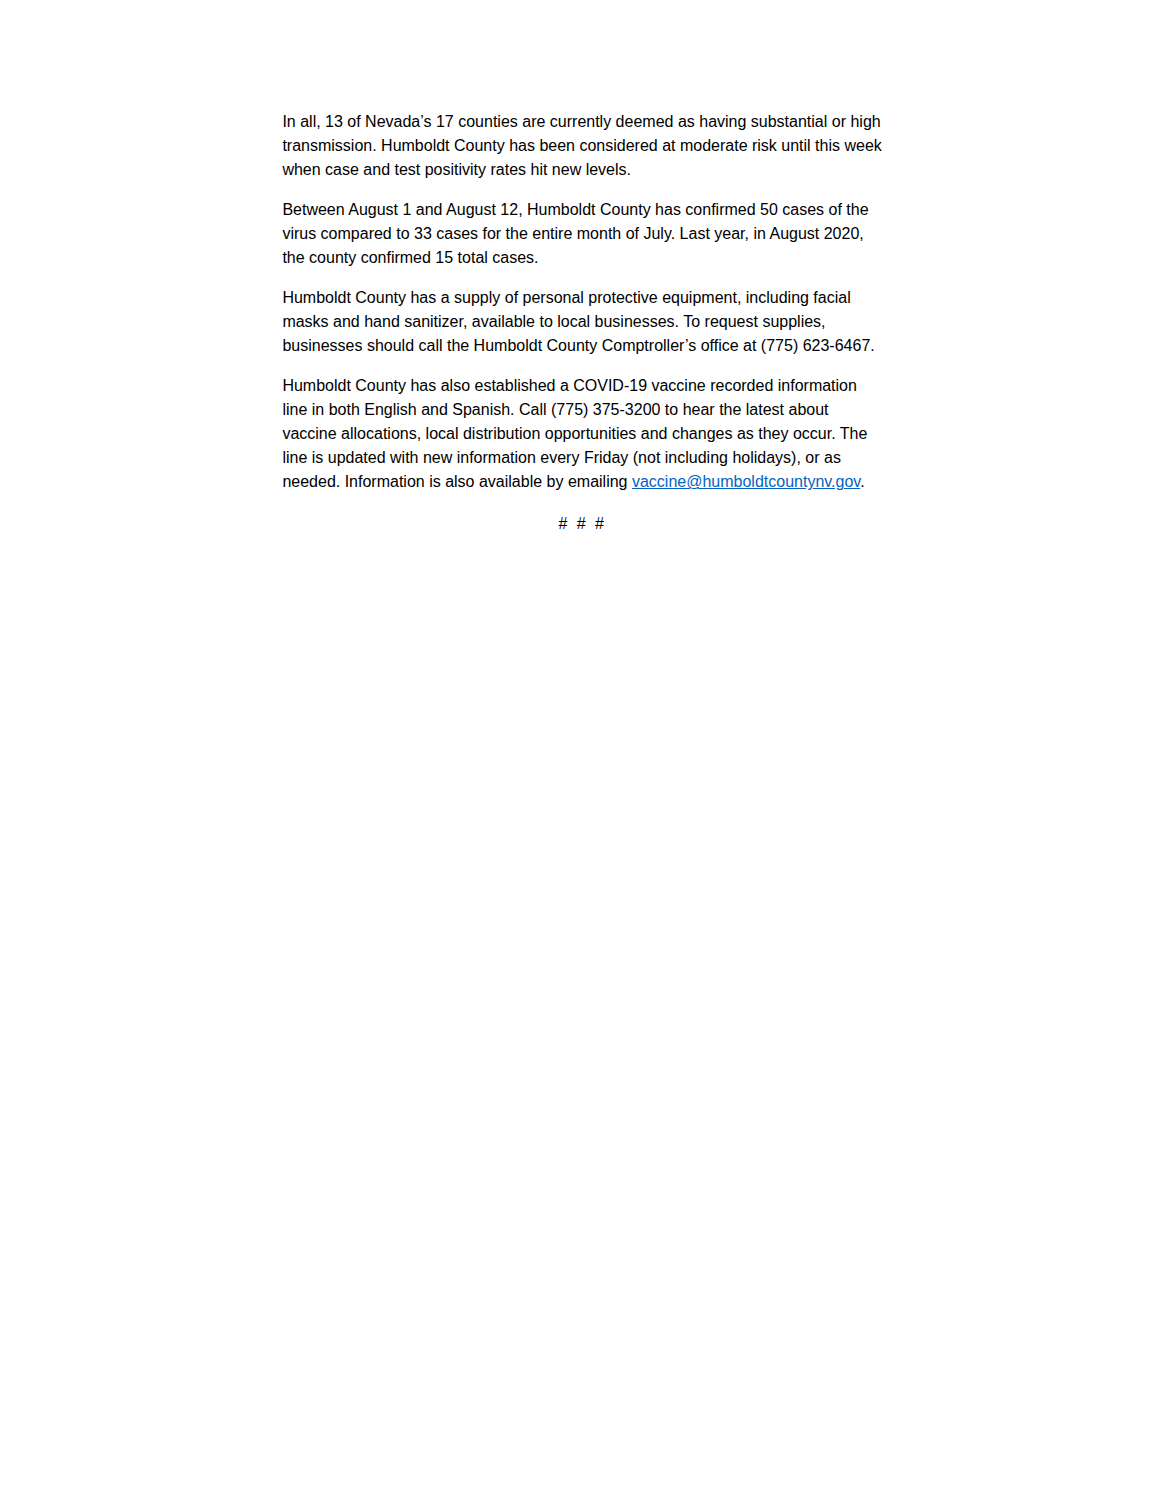In all, 13 of Nevada’s 17 counties are currently deemed as having substantial or high transmission. Humboldt County has been considered at moderate risk until this week when case and test positivity rates hit new levels.
Between August 1 and August 12, Humboldt County has confirmed 50 cases of the virus compared to 33 cases for the entire month of July. Last year, in August 2020, the county confirmed 15 total cases.
Humboldt County has a supply of personal protective equipment, including facial masks and hand sanitizer, available to local businesses. To request supplies, businesses should call the Humboldt County Comptroller’s office at (775) 623-6467.
Humboldt County has also established a COVID-19 vaccine recorded information line in both English and Spanish. Call (775) 375-3200 to hear the latest about vaccine allocations, local distribution opportunities and changes as they occur. The line is updated with new information every Friday (not including holidays), or as needed. Information is also available by emailing vaccine@humboldtcountynv.gov.
# # #